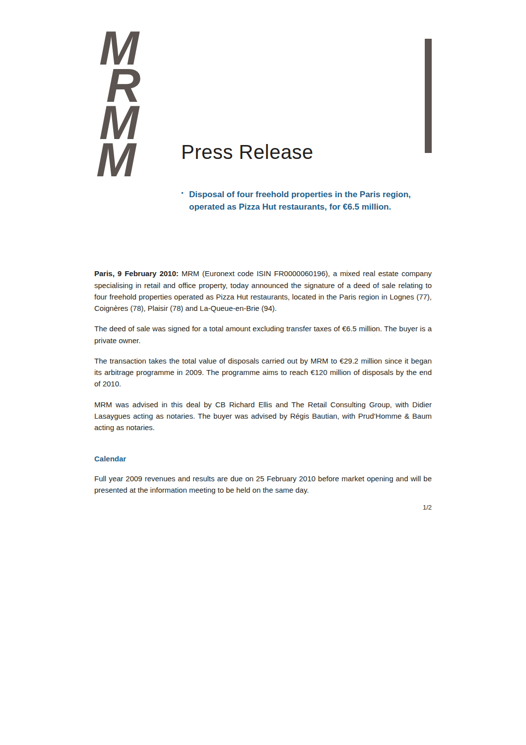M R M M
Press Release
Disposal of four freehold properties in the Paris region, operated as Pizza Hut restaurants, for €6.5 million.
Paris, 9 February 2010: MRM (Euronext code ISIN FR0000060196), a mixed real estate company specialising in retail and office property, today announced the signature of a deed of sale relating to four freehold properties operated as Pizza Hut restaurants, located in the Paris region in Lognes (77), Coignères (78), Plaisir (78) and La-Queue-en-Brie (94).
The deed of sale was signed for a total amount excluding transfer taxes of €6.5 million. The buyer is a private owner.
The transaction takes the total value of disposals carried out by MRM to €29.2 million since it began its arbitrage programme in 2009. The programme aims to reach €120 million of disposals by the end of 2010.
MRM was advised in this deal by CB Richard Ellis and The Retail Consulting Group, with Didier Lasaygues acting as notaries. The buyer was advised by Régis Bautian, with Prud’Homme & Baum acting as notaries.
Calendar
Full year 2009 revenues and results are due on 25 February 2010 before market opening and will be presented at the information meeting to be held on the same day.
1/2